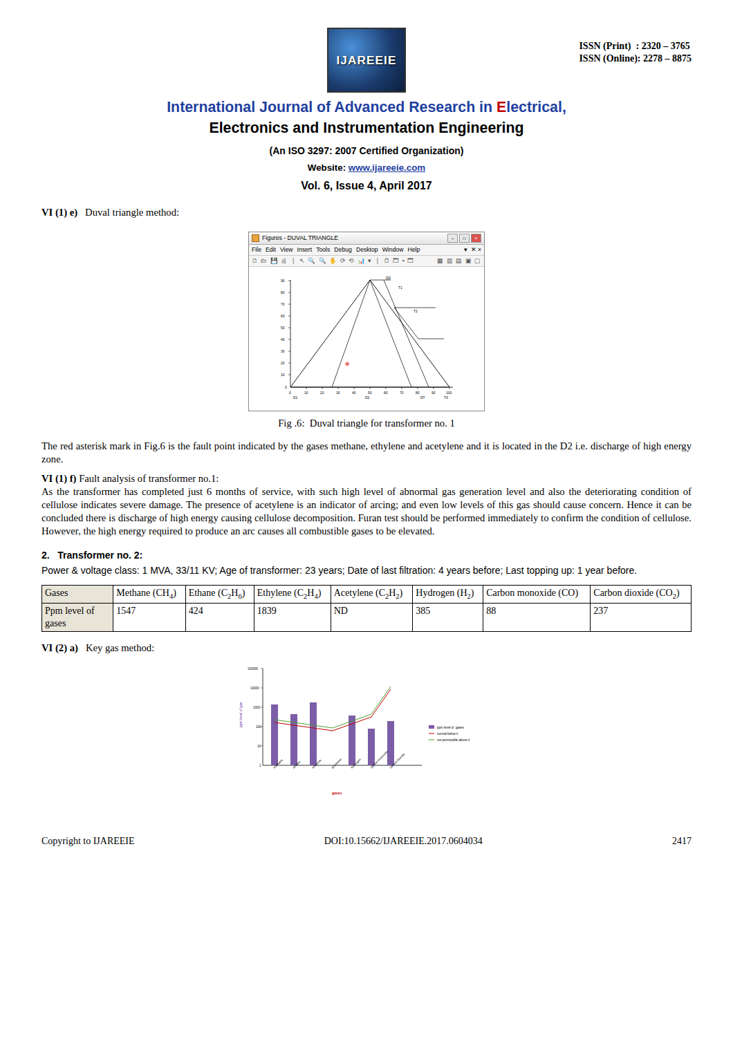IJAREEIE
ISSN (Print) : 2320 – 3765
ISSN (Online): 2278 – 8875
International Journal of Advanced Research in Electrical,
Electronics and Instrumentation Engineering
(An ISO 3297: 2007 Certified Organization)
Website: www.ijareeie.com
Vol. 6, Issue 4, April 2017
VI (1) e) Duval triangle method:
Figures - DUVAL TRIANGLE
–
□
×
File Edit View Insert Tools Debug Desktop Window Help
▾ ✕ ×
🗋 🗁 💾 🖨 | ↖ 🔍 🔍 ✋ ⟳ ⟲ 📊 ▾ | 🗒 🗔 ▪ 🗖
▦ ▥ ▤ ▣ ▢
90 80 70 60 50 40 30 20 10 0 0 10 20 30 40 50 60 70 80 90 100 D1 D2 DT T3 DD T1 T2 ✳
Fig .6: Duval triangle for transformer no. 1
The red asterisk mark in Fig.6 is the fault point indicated by the gases methane, ethylene and acetylene and it is located in the D2 i.e. discharge of high energy zone.
VI (1) f) Fault analysis of transformer no.1:
As the transformer has completed just 6 months of service, with such high level of abnormal gas generation level and also the deteriorating condition of cellulose indicates severe damage. The presence of acetylene is an indicator of arcing; and even low levels of this gas should cause concern. Hence it can be concluded there is discharge of high energy causing cellulose decomposition. Furan test should be performed immediately to confirm the condition of cellulose. However, the high energy required to produce an arc causes all combustible gases to be elevated.
2. Transformer no. 2:
Power & voltage class: 1 MVA, 33/11 KV; Age of transformer: 23 years; Date of last filtration: 4 years before; Last topping up: 1 year before.
| Gases | Methane (CH 4 ) | Ethane (C 2 H 6 ) | Ethylene (C 2 H 4 ) | Acetylene (C 2 H 2 ) | Hydrogen (H 2 ) | Carbon monoxide (CO) | Carbon dioxide (CO 2 ) |
| Ppm level of gases | 1547 | 424 | 1839 | ND | 385 | 88 | 237 |
VI (2) a) Key gas method:
ppm level of gas 100000 10000 1000 100 10 1 methane ethane ethylene acetylene hydrogen carbon monoxide carbon dioxide gases ppm level of gases normal below it not permissible above it
Copyright to IJAREEIE
DOI:10.15662/IJAREEIE.2017.0604034
2417